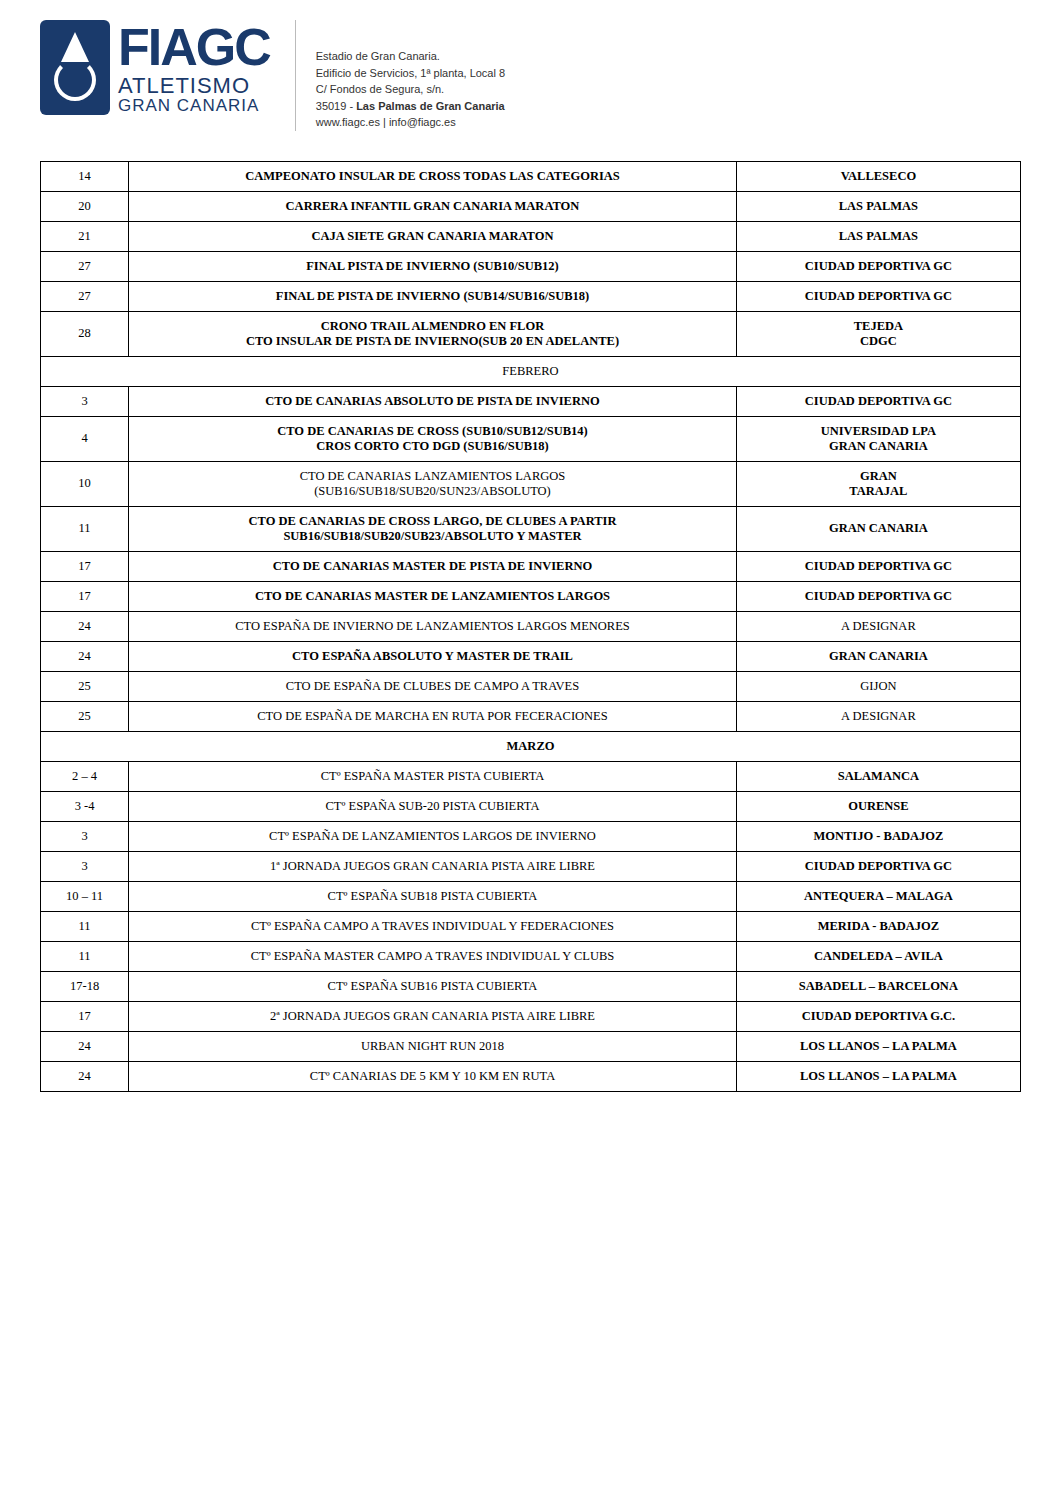FIAGC
ATLETISMO
GRAN CANARIA
Estadio de Gran Canaria.
Edificio de Servicios, 1ª planta, Local 8
C/ Fondos de Segura, s/n.
35019 - Las Palmas de Gran Canaria
www.fiagc.es | info@fiagc.es
| 14 | CAMPEONATO INSULAR DE CROSS TODAS LAS CATEGORIAS | VALLESECO |
| 20 | CARRERA INFANTIL GRAN CANARIA MARATON | LAS PALMAS |
| 21 | CAJA SIETE GRAN CANARIA MARATON | LAS PALMAS |
| 27 | FINAL PISTA DE INVIERNO (SUB10/SUB12) | CIUDAD DEPORTIVA GC |
| 27 | FINAL DE PISTA DE INVIERNO (SUB14/SUB16/SUB18) | CIUDAD DEPORTIVA GC |
| 28 | CRONO TRAIL ALMENDRO EN FLOR CTO INSULAR DE PISTA DE INVIERNO(SUB 20 EN ADELANTE) | TEJEDA CDGC |
| FEBRERO |
| 3 | CTO DE CANARIAS ABSOLUTO DE PISTA DE INVIERNO | CIUDAD DEPORTIVA GC |
| 4 | CTO DE CANARIAS DE CROSS (SUB10/SUB12/SUB14) CROS CORTO CTO DGD (SUB16/SUB18) | UNIVERSIDAD LPA GRAN CANARIA |
| 10 | CTO DE CANARIAS LANZAMIENTOS LARGOS (SUB16/SUB18/SUB20/SUN23/ABSOLUTO) | GRAN TARAJAL |
| 11 | CTO DE CANARIAS DE CROSS LARGO, DE CLUBES A PARTIR SUB16/SUB18/SUB20/SUB23/ABSOLUTO Y MASTER | GRAN CANARIA |
| 17 | CTO DE CANARIAS MASTER DE PISTA DE INVIERNO | CIUDAD DEPORTIVA GC |
| 17 | CTO DE CANARIAS MASTER DE LANZAMIENTOS LARGOS | CIUDAD DEPORTIVA GC |
| 24 | CTO ESPAÑA DE INVIERNO DE LANZAMIENTOS LARGOS MENORES | A DESIGNAR |
| 24 | CTO ESPAÑA ABSOLUTO Y MASTER DE TRAIL | GRAN CANARIA |
| 25 | CTO DE ESPAÑA DE CLUBES DE CAMPO A TRAVES | GIJON |
| 25 | CTO DE ESPAÑA DE MARCHA EN RUTA POR FECERACIONES | A DESIGNAR |
| MARZO |
| 2 – 4 | CTº ESPAÑA MASTER PISTA CUBIERTA | SALAMANCA |
| 3 -4 | CTº ESPAÑA SUB-20 PISTA CUBIERTA | OURENSE |
| 3 | CTº ESPAÑA DE LANZAMIENTOS LARGOS DE INVIERNO | MONTIJO - BADAJOZ |
| 3 | 1ª JORNADA JUEGOS GRAN CANARIA PISTA AIRE LIBRE | CIUDAD DEPORTIVA GC |
| 10 – 11 | CTº ESPAÑA SUB18 PISTA CUBIERTA | ANTEQUERA – MALAGA |
| 11 | CTº ESPAÑA CAMPO A TRAVES INDIVIDUAL Y FEDERACIONES | MERIDA - BADAJOZ |
| 11 | CTº ESPAÑA MASTER CAMPO A TRAVES INDIVIDUAL Y CLUBS | CANDELEDA – AVILA |
| 17-18 | CTº ESPAÑA SUB16 PISTA CUBIERTA | SABADELL – BARCELONA |
| 17 | 2ª JORNADA JUEGOS GRAN CANARIA PISTA AIRE LIBRE | CIUDAD DEPORTIVA G.C. |
| 24 | URBAN NIGHT RUN 2018 | LOS LLANOS – LA PALMA |
| 24 | CTº CANARIAS DE 5 KM Y 10 KM EN RUTA | LOS LLANOS – LA PALMA |